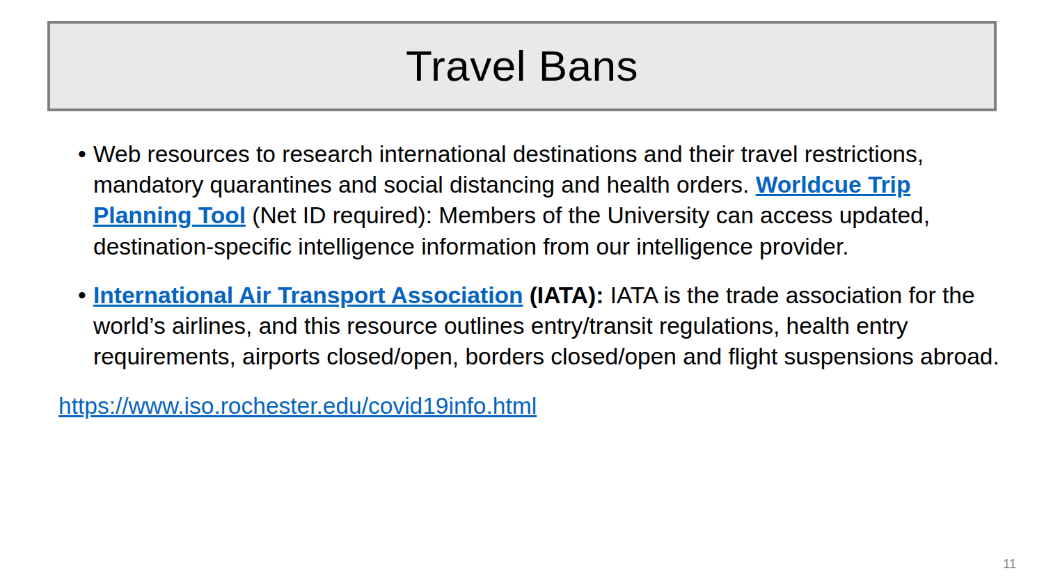Travel Bans
Web resources to research international destinations and their travel restrictions, mandatory quarantines and social distancing and health orders. Worldcue Trip Planning Tool (Net ID required): Members of the University can access updated, destination-specific intelligence information from our intelligence provider.
International Air Transport Association (IATA): IATA is the trade association for the world’s airlines, and this resource outlines entry/transit regulations, health entry requirements, airports closed/open, borders closed/open and flight suspensions abroad.
https://www.iso.rochester.edu/covid19info.html
11